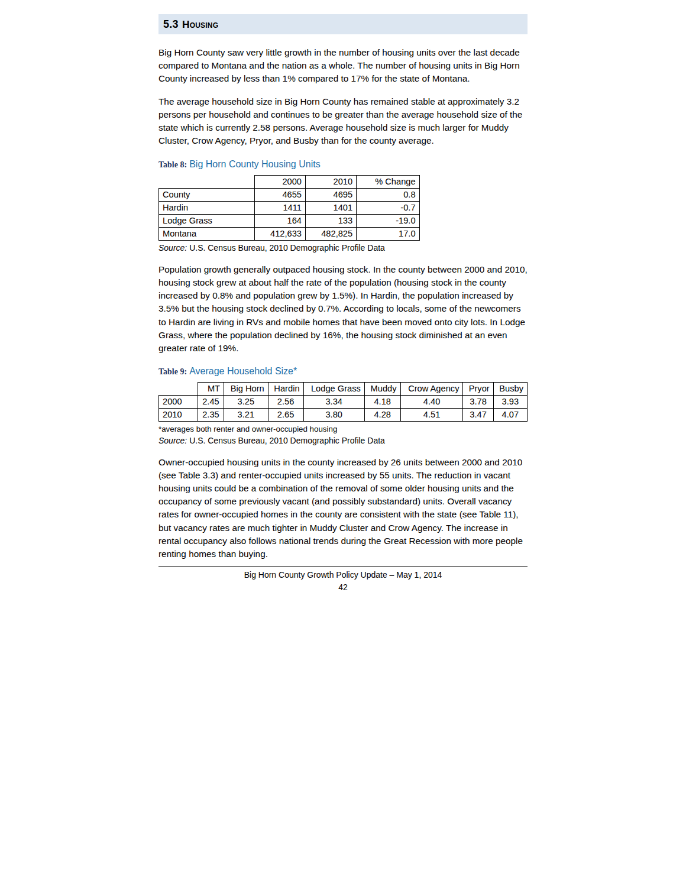5.3 Housing
Big Horn County saw very little growth in the number of housing units over the last decade compared to Montana and the nation as a whole. The number of housing units in Big Horn County increased by less than 1% compared to 17% for the state of Montana.
The average household size in Big Horn County has remained stable at approximately 3.2 persons per household and continues to be greater than the average household size of the state which is currently 2.58 persons. Average household size is much larger for Muddy Cluster, Crow Agency, Pryor, and Busby than for the county average.
Table 8: Big Horn County Housing Units
| | 2000 | 2010 | % Change |
| --- | --- | --- | --- |
| County | 4655 | 4695 | 0.8 |
| Hardin | 1411 | 1401 | -0.7 |
| Lodge Grass | 164 | 133 | -19.0 |
| Montana | 412,633 | 482,825 | 17.0 |
Source: U.S. Census Bureau, 2010 Demographic Profile Data
Population growth generally outpaced housing stock. In the county between 2000 and 2010, housing stock grew at about half the rate of the population (housing stock in the county increased by 0.8% and population grew by 1.5%). In Hardin, the population increased by 3.5% but the housing stock declined by 0.7%. According to locals, some of the newcomers to Hardin are living in RVs and mobile homes that have been moved onto city lots. In Lodge Grass, where the population declined by 16%, the housing stock diminished at an even greater rate of 19%.
Table 9: Average Household Size*
| | MT | Big Horn | Hardin | Lodge Grass | Muddy | Crow Agency | Pryor | Busby |
| --- | --- | --- | --- | --- | --- | --- | --- | --- |
| 2000 | 2.45 | 3.25 | 2.56 | 3.34 | 4.18 | 4.40 | 3.78 | 3.93 |
| 2010 | 2.35 | 3.21 | 2.65 | 3.80 | 4.28 | 4.51 | 3.47 | 4.07 |
*averages both renter and owner-occupied housing
Source: U.S. Census Bureau, 2010 Demographic Profile Data
Owner-occupied housing units in the county increased by 26 units between 2000 and 2010 (see Table 3.3) and renter-occupied units increased by 55 units. The reduction in vacant housing units could be a combination of the removal of some older housing units and the occupancy of some previously vacant (and possibly substandard) units. Overall vacancy rates for owner-occupied homes in the county are consistent with the state (see Table 11), but vacancy rates are much tighter in Muddy Cluster and Crow Agency. The increase in rental occupancy also follows national trends during the Great Recession with more people renting homes than buying.
Big Horn County Growth Policy Update – May 1, 2014 42